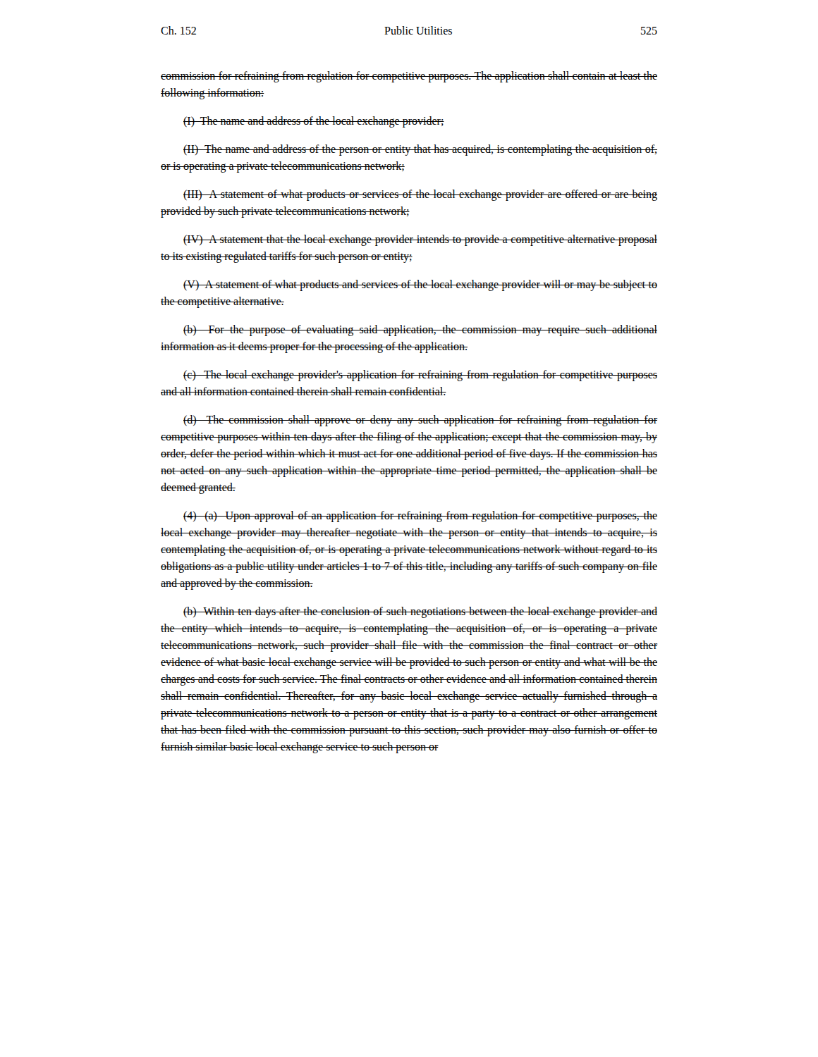Ch. 152 Public Utilities 525
commission for refraining from regulation for competitive purposes. The application shall contain at least the following information:
(I) The name and address of the local exchange provider;
(II) The name and address of the person or entity that has acquired, is contemplating the acquisition of, or is operating a private telecommunications network;
(III) A statement of what products or services of the local exchange provider are offered or are being provided by such private telecommunications network;
(IV) A statement that the local exchange provider intends to provide a competitive alternative proposal to its existing regulated tariffs for such person or entity;
(V) A statement of what products and services of the local exchange provider will or may be subject to the competitive alternative.
(b) For the purpose of evaluating said application, the commission may require such additional information as it deems proper for the processing of the application.
(c) The local exchange provider's application for refraining from regulation for competitive purposes and all information contained therein shall remain confidential.
(d) The commission shall approve or deny any such application for refraining from regulation for competitive purposes within ten days after the filing of the application; except that the commission may, by order, defer the period within which it must act for one additional period of five days. If the commission has not acted on any such application within the appropriate time period permitted, the application shall be deemed granted.
(4) (a) Upon approval of an application for refraining from regulation for competitive purposes, the local exchange provider may thereafter negotiate with the person or entity that intends to acquire, is contemplating the acquisition of, or is operating a private telecommunications network without regard to its obligations as a public utility under articles 1 to 7 of this title, including any tariffs of such company on file and approved by the commission.
(b) Within ten days after the conclusion of such negotiations between the local exchange provider and the entity which intends to acquire, is contemplating the acquisition of, or is operating a private telecommunications network, such provider shall file with the commission the final contract or other evidence of what basic local exchange service will be provided to such person or entity and what will be the charges and costs for such service. The final contracts or other evidence and all information contained therein shall remain confidential. Thereafter, for any basic local exchange service actually furnished through a private telecommunications network to a person or entity that is a party to a contract or other arrangement that has been filed with the commission pursuant to this section, such provider may also furnish or offer to furnish similar basic local exchange service to such person or